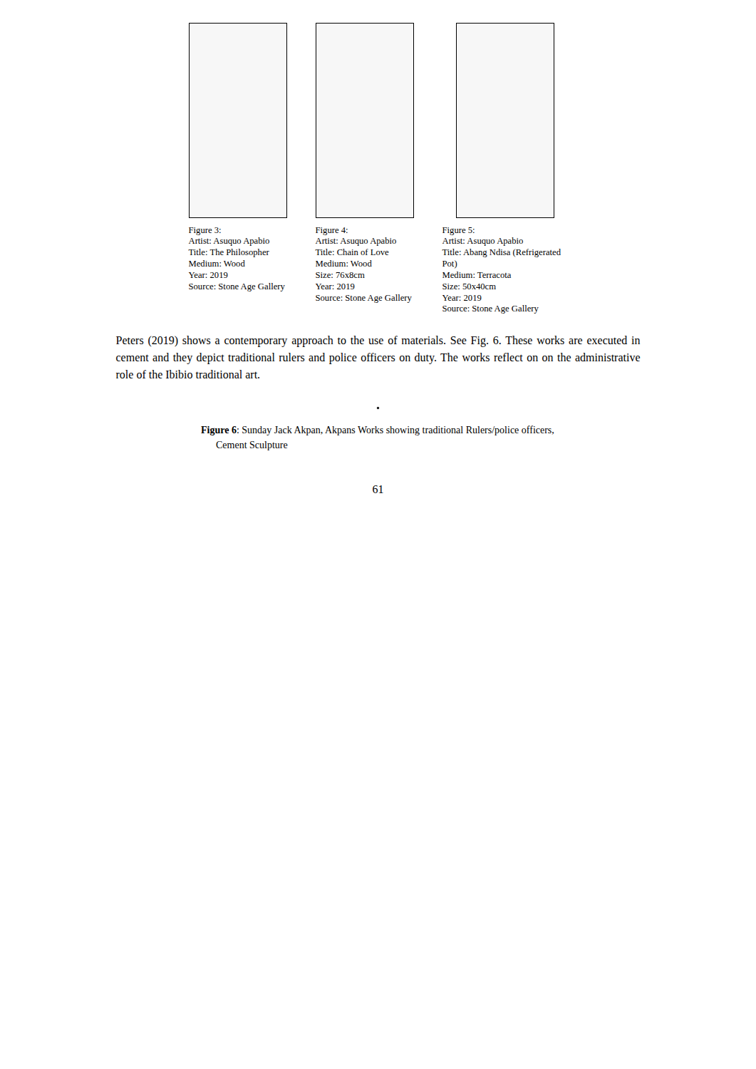Figure 3:
Artist: Asuquo Apabio
Title: The Philosopher
Medium: Wood
Year: 2019
Source: Stone Age Gallery
Figure 4:
Artist: Asuquo Apabio
Title: Chain of Love
Medium: Wood
Size: 76x8cm
Year: 2019
Source: Stone Age Gallery
Figure 5:
Artist: Asuquo Apabio
Title: Abang Ndisa (Refrigerated Pot)
Medium: Terracota
Size: 50x40cm
Year: 2019
Source: Stone Age Gallery
Peters (2019) shows a contemporary approach to the use of materials. See Fig. 6. These works are executed in cement and they depict traditional rulers and police officers on duty. The works reflect on on the administrative role of the Ibibio traditional art.
Figure 6: Sunday Jack Akpan, Akpans Works showing traditional Rulers/police officers, Cement Sculpture
61